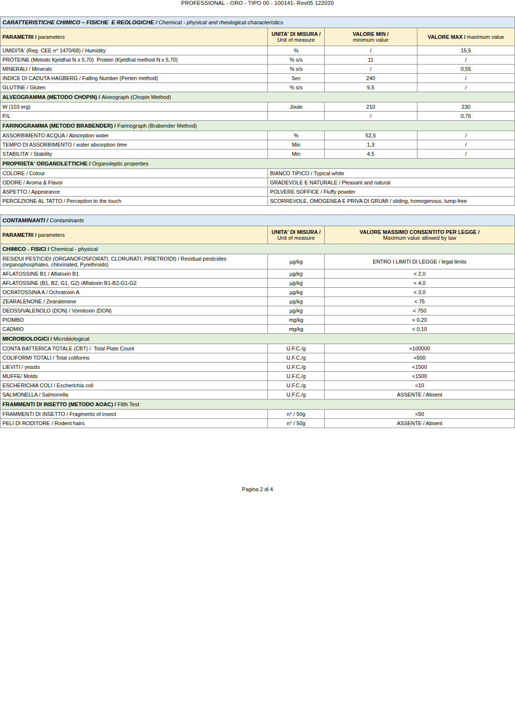PROFESSIONAL - ORO - TIPO 00 - 100141- Rev05 122020
| CARATTERISTICHE CHIMICO – FISICHE E REOLOGICHE / Chemical - physical and rheological characteristics |
| PARAMETRI / parameters | UNITA' DI MISURA / Unit of measure | VALORE MIN / minimum value | VALORE MAX / maximum value |
| UMIDITA' (Reg. CEE n° 1470/68) / Humidity | % | / | 15,5 |
| PROTEINE (Metodo Kjeldhal N x 5,70) Protein (Kjeldhal method N x 5,70) | % s/s | 11 | / |
| MINERALI / Minerals | % s/s | / | 0,55 |
| INDICE DI CADUTA HAGBERG / Falling Number (Perten method) | Sec | 240 | / |
| GLUTINE / Gluten | % s/s | 9,5 | / |
| ALVEOGRAMMA (METODO CHOPIN) / Alveograph (Chopin Method) |
| W (103 erg) | Joule | 210 | 230 |
| P/L | | / | 0,75 |
| FARINOGRAMMA (METODO BRABENDER) / Farinograph (Brabender Method) |
| ASSORBIMENTO ACQUA / Absorption water | % | 52,5 | / |
| TEMPO DI ASSORBIMENTO / water absorption time | Min | 1,3 | / |
| STABILITA' / Stability | Min | 4,5 | / |
| PROPRIETA' ORGANOLETTICHE / Organoleptic properties |
| COLORE / Colour | BIANCO TIPICO / Typical white |
| ODORE / Aroma & Flavor | GRADEVOLE E NATURALE / Pleasant and natural |
| ASPETTO / Appearance | POLVERE SOFFICE / Fluffy powder |
| PERCEZIONE AL TATTO / Perception to the touch | SCORREVOLE, OMOGENEA E PRIVA DI GRUMI / sliding, homogenous, lump-free |
| CONTAMINANTI / Contaminants |
| PARAMETRI / parameters | UNITA' DI MISURA / Unit of measure | VALORE MASSIMO CONSENTITO PER LEGGE / Maximum value allowed by law |
| CHIMICO - FISICI / Chemical - physical |
| RESIDUI PESTICIDI (ORGANOFOSFORATI, CLORURATI, PIRETROIDI) / Residual pesticides (organophosphates, chlorinated, Pyrethroids) | µg/kg | ENTRO I LIMITI DI LEGGE / legal limits |
| AFLATOSSINE B1 / Aflatoxin B1 | µg/kg | < 2,0 |
| AFLATOSSINE (B1, B2, G1, G2) /Aflatoxin B1-B2-G1-G2 | µg/kg | < 4,0 |
| OCRATOSSINA A / Ochratoxin A | µg/kg | < 3,0 |
| ZEARALENONE / Zearalenone | µg/kg | < 75 |
| DEOSSIVALENOLO (DON) / Vomitoxin (DON) | µg/kg | < 750 |
| PIOMBO | mg/kg | < 0,20 |
| CADMIO | mg/kg | < 0,10 |
| MICROBIOLOGICI / Microbiological |
| CONTA BATTERICA TOTALE (CBT) / Total Plate Count | U.F.C./g | <100000 |
| COLIFORMI TOTALI / Total coliforms | U.F.C./g | <500 |
| LIEVITI / yeasts | U.F.C./g | <1500 |
| MUFFE/ Molds | U.F.C./g | <1500 |
| ESCHERICHIA COLI / Escherichia coli | U.F.C./g | <10 |
| SALMONELLA / Salmonella | U.F.C./g | ASSENTE / Absent |
| FRAMMENTI DI INSETTO (METODO AOAC) / Filth Test |
| FRAMMENTI DI INSETTO / Fragments of insect | n° / 50g | <50 |
| PELI DI RODITORE / Rodent hairs | n° / 50g | ASSENTE / Absent |
Pagina 2 di 4